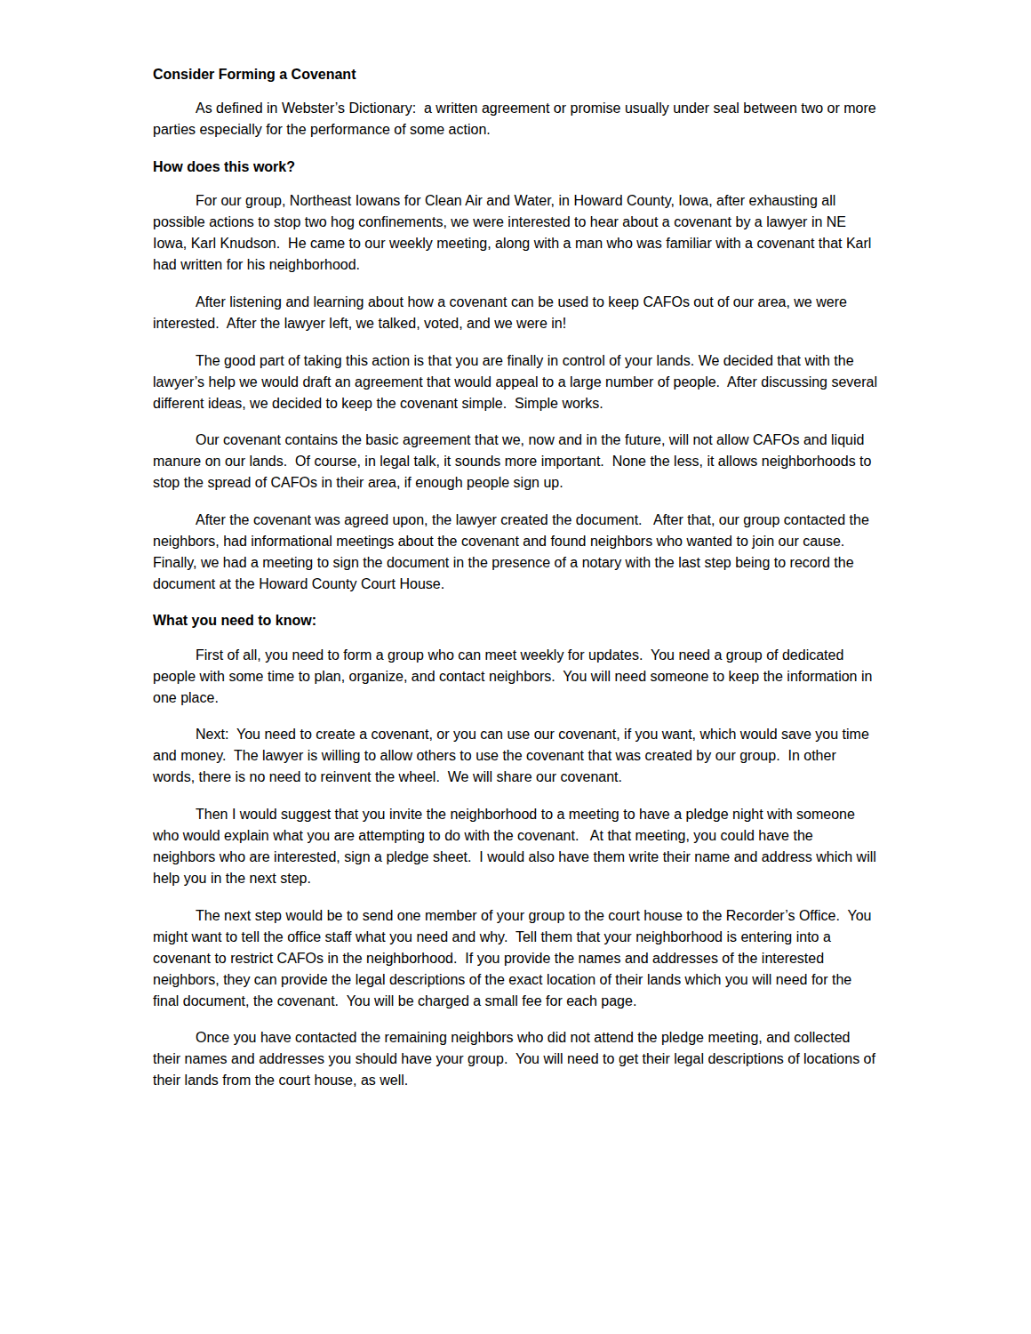Consider Forming a Covenant
As defined in Webster’s Dictionary: a written agreement or promise usually under seal between two or more parties especially for the performance of some action.
How does this work?
For our group, Northeast Iowans for Clean Air and Water, in Howard County, Iowa, after exhausting all possible actions to stop two hog confinements, we were interested to hear about a covenant by a lawyer in NE Iowa, Karl Knudson. He came to our weekly meeting, along with a man who was familiar with a covenant that Karl had written for his neighborhood.
After listening and learning about how a covenant can be used to keep CAFOs out of our area, we were interested. After the lawyer left, we talked, voted, and we were in!
The good part of taking this action is that you are finally in control of your lands. We decided that with the lawyer’s help we would draft an agreement that would appeal to a large number of people. After discussing several different ideas, we decided to keep the covenant simple. Simple works.
Our covenant contains the basic agreement that we, now and in the future, will not allow CAFOs and liquid manure on our lands. Of course, in legal talk, it sounds more important. None the less, it allows neighborhoods to stop the spread of CAFOs in their area, if enough people sign up.
After the covenant was agreed upon, the lawyer created the document. After that, our group contacted the neighbors, had informational meetings about the covenant and found neighbors who wanted to join our cause. Finally, we had a meeting to sign the document in the presence of a notary with the last step being to record the document at the Howard County Court House.
What you need to know:
First of all, you need to form a group who can meet weekly for updates. You need a group of dedicated people with some time to plan, organize, and contact neighbors. You will need someone to keep the information in one place.
Next: You need to create a covenant, or you can use our covenant, if you want, which would save you time and money. The lawyer is willing to allow others to use the covenant that was created by our group. In other words, there is no need to reinvent the wheel. We will share our covenant.
Then I would suggest that you invite the neighborhood to a meeting to have a pledge night with someone who would explain what you are attempting to do with the covenant. At that meeting, you could have the neighbors who are interested, sign a pledge sheet. I would also have them write their name and address which will help you in the next step.
The next step would be to send one member of your group to the court house to the Recorder’s Office. You might want to tell the office staff what you need and why. Tell them that your neighborhood is entering into a covenant to restrict CAFOs in the neighborhood. If you provide the names and addresses of the interested neighbors, they can provide the legal descriptions of the exact location of their lands which you will need for the final document, the covenant. You will be charged a small fee for each page.
Once you have contacted the remaining neighbors who did not attend the pledge meeting, and collected their names and addresses you should have your group. You will need to get their legal descriptions of locations of their lands from the court house, as well.